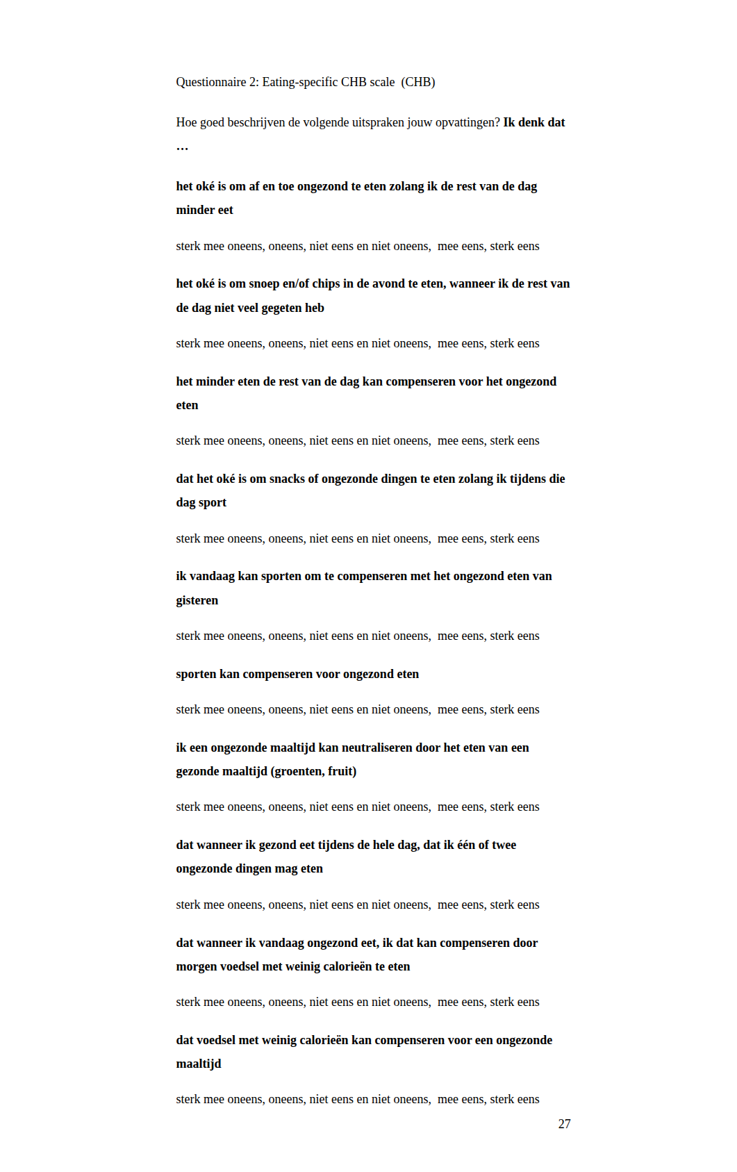Questionnaire 2: Eating-specific CHB scale (CHB)
Hoe goed beschrijven de volgende uitspraken jouw opvattingen? Ik denk dat …
het oké is om af en toe ongezond te eten zolang ik de rest van de dag minder eet
sterk mee oneens, oneens, niet eens en niet oneens, mee eens, sterk eens
het oké is om snoep en/of chips in de avond te eten, wanneer ik de rest van de dag niet veel gegeten heb
sterk mee oneens, oneens, niet eens en niet oneens, mee eens, sterk eens
het minder eten de rest van de dag kan compenseren voor het ongezond eten
sterk mee oneens, oneens, niet eens en niet oneens, mee eens, sterk eens
dat het oké is om snacks of ongezonde dingen te eten zolang ik tijdens die dag sport
sterk mee oneens, oneens, niet eens en niet oneens, mee eens, sterk eens
ik vandaag kan sporten om te compenseren met het ongezond eten van gisteren
sterk mee oneens, oneens, niet eens en niet oneens, mee eens, sterk eens
sporten kan compenseren voor ongezond eten
sterk mee oneens, oneens, niet eens en niet oneens, mee eens, sterk eens
ik een ongezonde maaltijd kan neutraliseren door het eten van een gezonde maaltijd (groenten, fruit)
sterk mee oneens, oneens, niet eens en niet oneens, mee eens, sterk eens
dat wanneer ik gezond eet tijdens de hele dag, dat ik één of twee ongezonde dingen mag eten
sterk mee oneens, oneens, niet eens en niet oneens, mee eens, sterk eens
dat wanneer ik vandaag ongezond eet, ik dat kan compenseren door morgen voedsel met weinig calorieën te eten
sterk mee oneens, oneens, niet eens en niet oneens, mee eens, sterk eens
dat voedsel met weinig calorieën kan compenseren voor een ongezonde maaltijd
sterk mee oneens, oneens, niet eens en niet oneens, mee eens, sterk eens
27